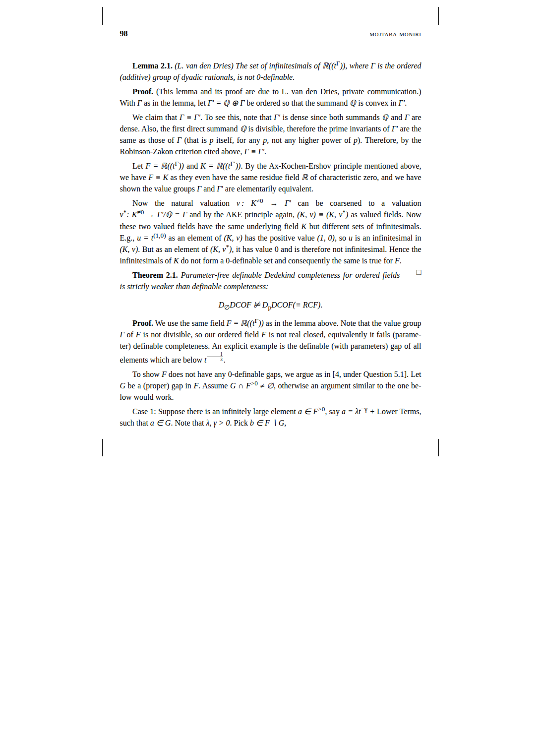98 mojtaba moniri
Lemma 2.1. (L. van den Dries) The set of infinitesimals of ℝ((tΓ)), where Γ is the ordered (additive) group of dyadic rationals, is not 0-definable.
Proof. (This lemma and its proof are due to L. van den Dries, private communication.) With Γ as in the lemma, let Γ′ = ℚ ⊕ Γ be ordered so that the summand ℚ is convex in Γ′.
We claim that Γ ≡ Γ′. To see this, note that Γ′ is dense since both summands ℚ and Γ are dense. Also, the first direct summand ℚ is divisible, therefore the prime invariants of Γ′ are the same as those of Γ (that is p itself, for any p, not any higher power of p). Therefore, by the Robinson-Zakon criterion cited above, Γ ≡ Γ′.
Let F = ℝ((tΓ)) and K = ℝ((tΓ′)). By the Ax-Kochen-Ershov principle mentioned above, we have F ≡ K as they even have the same residue field ℝ of characteristic zero, and we have shown the value groups Γ and Γ′ are elementarily equivalent.
Now the natural valuation v : K≠0 → Γ′ can be coarsened to a valuation v*: K≠0 → Γ′/ℚ = Γ and by the AKE principle again, (K, v) ≡ (K, v*) as valued fields. Now these two valued fields have the same underlying field K but different sets of infinitesimals. E.g., u = t(1,0) as an element of (K, v) has the positive value (1, 0), so u is an infinitesimal in (K, v). But as an element of (K, v*), it has value 0 and is therefore not infinitesimal. Hence the infinitesimals of K do not form a 0-definable set and consequently the same is true for F. □
Theorem 2.1. Parameter-free definable Dedekind completeness for ordered fields is strictly weaker than definable completeness:
D∅DCOF ⊭ DpDCOF(≡ RCF).
Proof. We use the same field F = ℝ((tΓ)) as in the lemma above. Note that the value group Γ of F is not divisible, so our ordered field F is not real closed, equivalently it fails (parameter) definable completeness. An explicit example is the definable (with parameters) gap of all elements which are below t13.
To show F does not have any 0-definable gaps, we argue as in [4, under Question 5.1]. Let G be a (proper) gap in F. Assume G ∩ F>0 ≠ ∅, otherwise an argument similar to the one below would work.
Case 1: Suppose there is an infinitely large element a ∈ F>0, say a = λt−γ + Lower Terms, such that a ∈ G. Note that λ, γ > 0. Pick b ∈ F ∖ G,